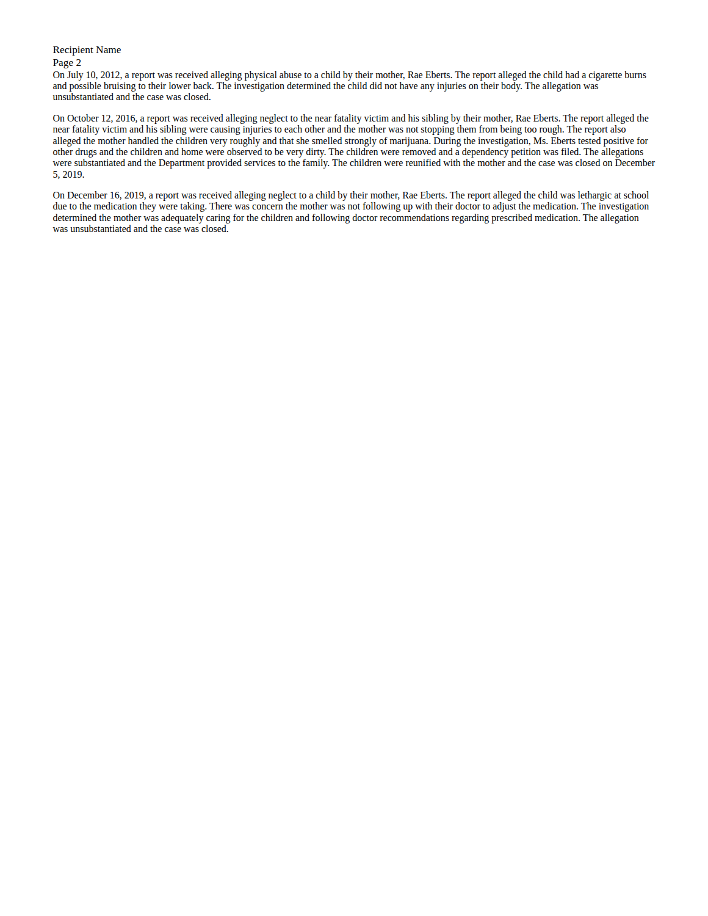Recipient Name
Page 2
On July 10, 2012, a report was received alleging physical abuse to a child by their mother, Rae Eberts. The report alleged the child had a cigarette burns and possible bruising to their lower back. The investigation determined the child did not have any injuries on their body. The allegation was unsubstantiated and the case was closed.
On October 12, 2016, a report was received alleging neglect to the near fatality victim and his sibling by their mother, Rae Eberts. The report alleged the near fatality victim and his sibling were causing injuries to each other and the mother was not stopping them from being too rough. The report also alleged the mother handled the children very roughly and that she smelled strongly of marijuana. During the investigation, Ms. Eberts tested positive for other drugs and the children and home were observed to be very dirty. The children were removed and a dependency petition was filed. The allegations were substantiated and the Department provided services to the family. The children were reunified with the mother and the case was closed on December 5, 2019.
On December 16, 2019, a report was received alleging neglect to a child by their mother, Rae Eberts. The report alleged the child was lethargic at school due to the medication they were taking. There was concern the mother was not following up with their doctor to adjust the medication. The investigation determined the mother was adequately caring for the children and following doctor recommendations regarding prescribed medication. The allegation was unsubstantiated and the case was closed.